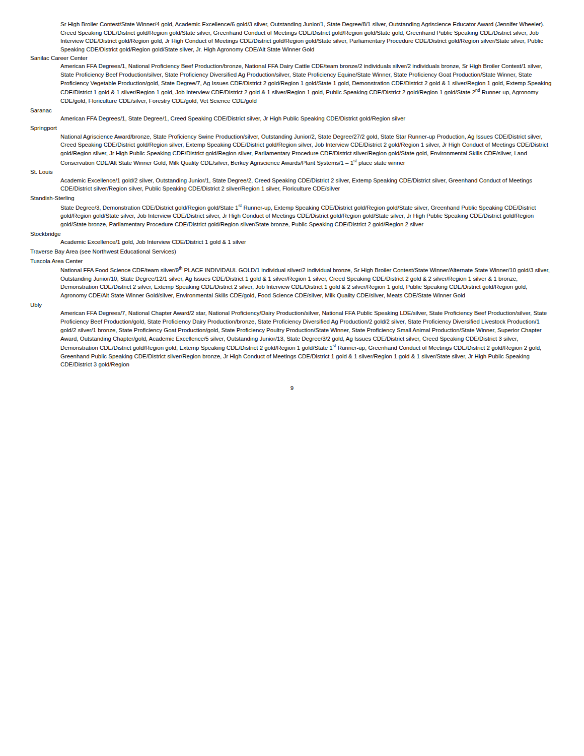Sr High Broiler Contest/State Winner/4 gold, Academic Excellence/6 gold/3 silver, Outstanding Junior/1, State Degree/8/1 silver, Outstanding Agriscience Educator Award (Jennifer Wheeler). Creed Speaking CDE/District gold/Region gold/State silver, Greenhand Conduct of Meetings CDE/District gold/Region gold/State gold, Greenhand Public Speaking CDE/District silver, Job Interview CDE/District gold/Region gold, Jr High Conduct of Meetings CDE/District gold/Region gold/State silver, Parliamentary Procedure CDE/District gold/Region silver/State silver, Public Speaking CDE/District gold/Region gold/State silver, Jr. High Agronomy CDE/Alt State Winner Gold
Sanilac Career Center
American FFA Degrees/1, National Proficiency Beef Production/bronze, National FFA Dairy Cattle CDE/team bronze/2 individuals silver/2 individuals bronze, Sr High Broiler Contest/1 silver, State Proficiency Beef Production/silver, State Proficiency Diversified Ag Production/silver, State Proficiency Equine/State Winner, State Proficiency Goat Production/State Winner, State Proficiency Vegetable Production/gold, State Degree/7, Ag Issues CDE/District 2 gold/Region 1 gold/State 1 gold, Demonstration CDE/District 2 gold & 1 silver/Region 1 gold, Extemp Speaking CDE/District 1 gold & 1 silver/Region 1 gold, Job Interview CDE/District 2 gold & 1 silver/Region 1 gold, Public Speaking CDE/District 2 gold/Region 1 gold/State 2nd Runner-up, Agronomy CDE/gold, Floriculture CDE/silver, Forestry CDE/gold, Vet Science CDE/gold
Saranac
American FFA Degrees/1, State Degree/1, Creed Speaking CDE/District silver, Jr High Public Speaking CDE/District gold/Region silver
Springport
National Agriscience Award/bronze, State Proficiency Swine Production/silver, Outstanding Junior/2, State Degree/27/2 gold, State Star Runner-up Production, Ag Issues CDE/District silver, Creed Speaking CDE/District gold/Region silver, Extemp Speaking CDE/District gold/Region silver, Job Interview CDE/District 2 gold/Region 1 silver, Jr High Conduct of Meetings CDE/District gold/Region silver, Jr High Public Speaking CDE/District gold/Region silver, Parliamentary Procedure CDE/District silver/Region gold/State gold, Environmental Skills CDE/silver, Land Conservation CDE/Alt State Winner Gold, Milk Quality CDE/silver, Berkey Agriscience Awards/Plant Systems/1 – 1st place state winner
St. Louis
Academic Excellence/1 gold/2 silver, Outstanding Junior/1, State Degree/2, Creed Speaking CDE/District 2 silver, Extemp Speaking CDE/District silver, Greenhand Conduct of Meetings CDE/District silver/Region silver, Public Speaking CDE/District 2 silver/Region 1 silver, Floriculture CDE/silver
Standish-Sterling
State Degree/3, Demonstration CDE/District gold/Region gold/State 1st Runner-up, Extemp Speaking CDE/District gold/Region gold/State silver, Greenhand Public Speaking CDE/District gold/Region gold/State silver, Job Interview CDE/District silver, Jr High Conduct of Meetings CDE/District gold/Region gold/State silver, Jr High Public Speaking CDE/District gold/Region gold/State bronze, Parliamentary Procedure CDE/District gold/Region silver/State bronze, Public Speaking CDE/District 2 gold/Region 2 silver
Stockbridge
Academic Excellence/1 gold, Job Interview CDE/District 1 gold & 1 silver
Traverse Bay Area (see Northwest Educational Services)
Tuscola Area Center
National FFA Food Science CDE/team silver/9th PLACE INDIVIDAUL GOLD/1 individual silver/2 individual bronze, Sr High Broiler Contest/State Winner/Alternate State Winner/10 gold/3 silver, Outstanding Junior/10, State Degree/12/1 silver, Ag Issues CDE/District 1 gold & 1 silver/Region 1 silver, Creed Speaking CDE/District 2 gold & 2 silver/Region 1 silver & 1 bronze, Demonstration CDE/District 2 silver, Extemp Speaking CDE/District 2 silver, Job Interview CDE/District 1 gold & 2 silver/Region 1 gold, Public Speaking CDE/District gold/Region gold, Agronomy CDE/Alt State Winner Gold/silver, Environmental Skills CDE/gold, Food Science CDE/silver, Milk Quality CDE/silver, Meats CDE/State Winner Gold
Ubly
American FFA Degrees/7, National Chapter Award/2 star, National Proficiency/Dairy Production/silver, National FFA Public Speaking LDE/silver, State Proficiency Beef Production/silver, State Proficiency Beef Production/gold, State Proficiency Dairy Production/bronze, State Proficiency Diversified Ag Production/2 gold/2 silver, State Proficiency Diversified Livestock Production/1 gold/2 silver/1 bronze, State Proficiency Goat Production/gold, State Proficiency Poultry Production/State Winner, State Proficiency Small Animal Production/State Winner, Superior Chapter Award, Outstanding Chapter/gold, Academic Excellence/5 silver, Outstanding Junior/13, State Degree/3/2 gold, Ag Issues CDE/District silver, Creed Speaking CDE/District 3 silver, Demonstration CDE/District gold/Region gold, Extemp Speaking CDE/District 2 gold/Region 1 gold/State 1st Runner-up, Greenhand Conduct of Meetings CDE/District 2 gold/Region 2 gold, Greenhand Public Speaking CDE/District silver/Region bronze, Jr High Conduct of Meetings CDE/District 1 gold & 1 silver/Region 1 gold & 1 silver/State silver, Jr High Public Speaking CDE/District 3 gold/Region
9